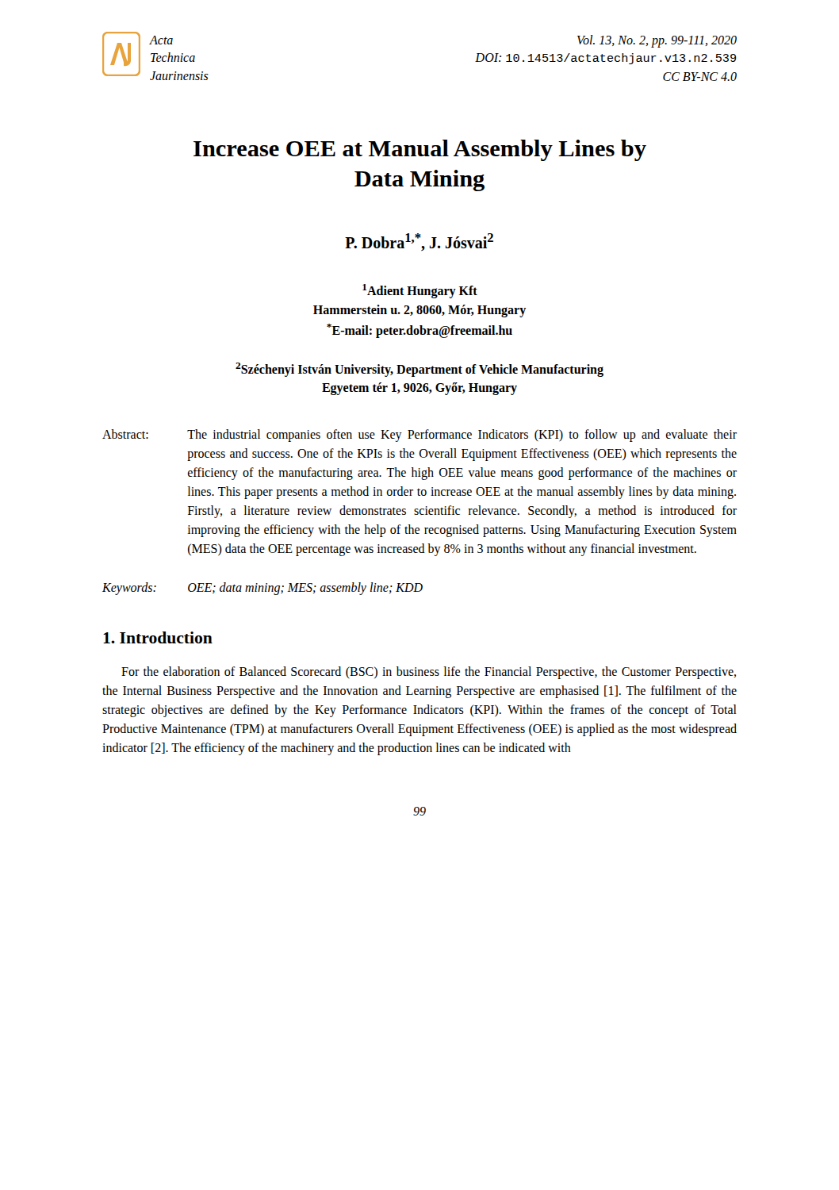Acta
Technica
Jaurinensis
Vol. 13, No. 2, pp. 99-111, 2020
DOI: 10.14513/actatechjaur.v13.n2.539
CC BY-NC 4.0
Increase OEE at Manual Assembly Lines by
Data Mining
P. Dobra1,*, J. Jósvai2
1Adient Hungary Kft
Hammerstein u. 2, 8060, Mór, Hungary
*E-mail: peter.dobra@freemail.hu
2Széchenyi István University, Department of Vehicle Manufacturing
Egyetem tér 1, 9026, Győr, Hungary
Abstract:
The industrial companies often use Key Performance Indicators (KPI) to follow up and evaluate their process and success. One of the KPIs is the Overall Equipment Effectiveness (OEE) which represents the efficiency of the manufacturing area. The high OEE value means good performance of the machines or lines. This paper presents a method in order to increase OEE at the manual assembly lines by data mining. Firstly, a literature review demonstrates scientific relevance. Secondly, a method is introduced for improving the efficiency with the help of the recognised patterns. Using Manufacturing Execution System (MES) data the OEE percentage was increased by 8% in 3 months without any financial investment.
Keywords:
OEE; data mining; MES; assembly line; KDD
1. Introduction
For the elaboration of Balanced Scorecard (BSC) in business life the Financial Perspective, the Customer Perspective, the Internal Business Perspective and the Innovation and Learning Perspective are emphasised [1]. The fulfilment of the strategic objectives are defined by the Key Performance Indicators (KPI). Within the frames of the concept of Total Productive Maintenance (TPM) at manufacturers Overall Equipment Effectiveness (OEE) is applied as the most widespread indicator [2]. The efficiency of the machinery and the production lines can be indicated with
99